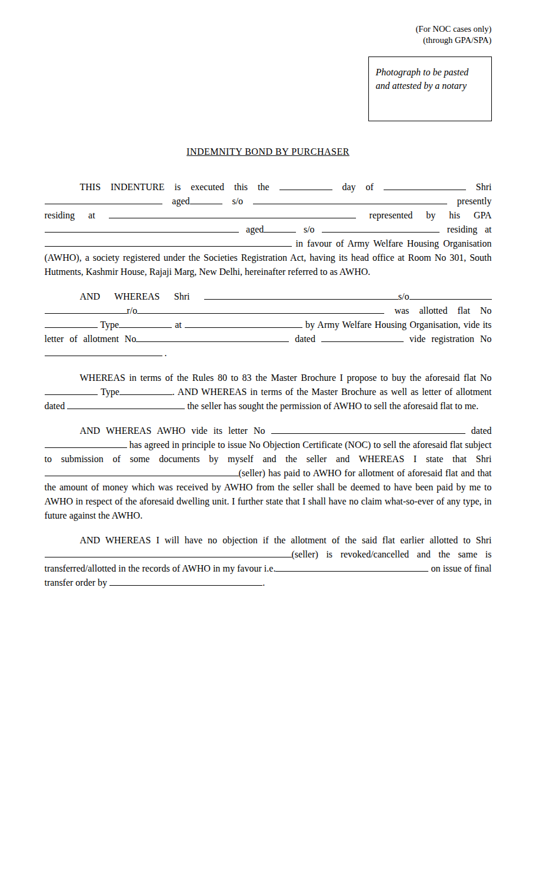(For NOC cases only)
(through GPA/SPA)
Photograph to be pasted and attested by a notary
INDEMNITY BOND BY PURCHASER
THIS INDENTURE is executed this the day of Shri aged s/o presently residing at represented by his GPA aged s/o residing at in favour of Army Welfare Housing Organisation (AWHO), a society registered under the Societies Registration Act, having its head office at Room No 301, South Hutments, Kashmir House, Rajaji Marg, New Delhi, hereinafter referred to as AWHO.
AND WHEREAS Shri s/o r/o was allotted flat No Type at by Army Welfare Housing Organisation, vide its letter of allotment No dated vide registration No .
WHEREAS in terms of the Rules 80 to 83 the Master Brochure I propose to buy the aforesaid flat No Type . AND WHEREAS in terms of the Master Brochure as well as letter of allotment dated the seller has sought the permission of AWHO to sell the aforesaid flat to me.
AND WHEREAS AWHO vide its letter No dated has agreed in principle to issue No Objection Certificate (NOC) to sell the aforesaid flat subject to submission of some documents by myself and the seller and WHEREAS I state that Shri (seller) has paid to AWHO for allotment of aforesaid flat and that the amount of money which was received by AWHO from the seller shall be deemed to have been paid by me to AWHO in respect of the aforesaid dwelling unit. I further state that I shall have no claim what-so-ever of any type, in future against the AWHO.
AND WHEREAS I will have no objection if the allotment of the said flat earlier allotted to Shri (seller) is revoked/cancelled and the same is transferred/allotted in the records of AWHO in my favour i.e. on issue of final transfer order by .